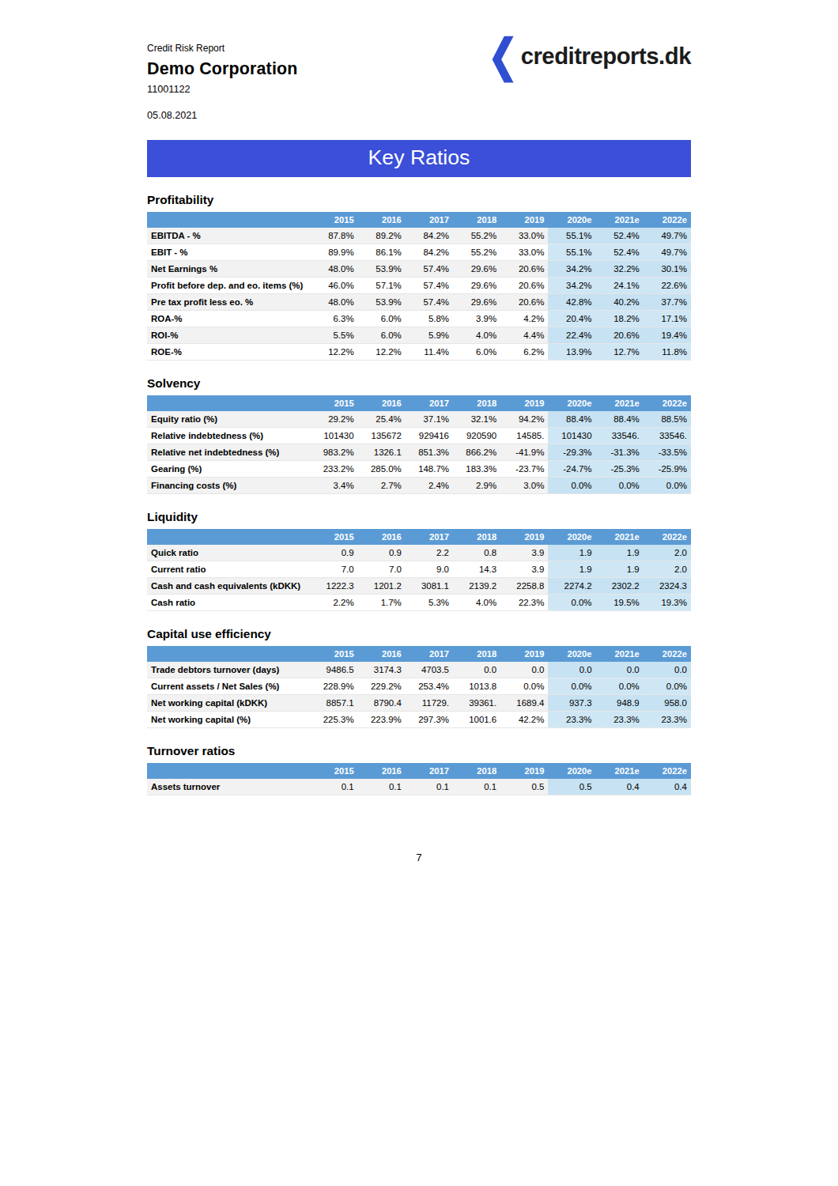Credit Risk Report
Demo Corporation
11001122
05.08.2021
❮ creditreports.dk
Key Ratios
Profitability
| | 2015 | 2016 | 2017 | 2018 | 2019 | 2020e | 2021e | 2022e |
| --- | --- | --- | --- | --- | --- | --- | --- | --- |
| EBITDA - % | 87.8% | 89.2% | 84.2% | 55.2% | 33.0% | 55.1% | 52.4% | 49.7% |
| EBIT - % | 89.9% | 86.1% | 84.2% | 55.2% | 33.0% | 55.1% | 52.4% | 49.7% |
| Net Earnings % | 48.0% | 53.9% | 57.4% | 29.6% | 20.6% | 34.2% | 32.2% | 30.1% |
| Profit before dep. and eo. items (%) | 46.0% | 57.1% | 57.4% | 29.6% | 20.6% | 34.2% | 24.1% | 22.6% |
| Pre tax profit less eo. % | 48.0% | 53.9% | 57.4% | 29.6% | 20.6% | 42.8% | 40.2% | 37.7% |
| ROA-% | 6.3% | 6.0% | 5.8% | 3.9% | 4.2% | 20.4% | 18.2% | 17.1% |
| ROI-% | 5.5% | 6.0% | 5.9% | 4.0% | 4.4% | 22.4% | 20.6% | 19.4% |
| ROE-% | 12.2% | 12.2% | 11.4% | 6.0% | 6.2% | 13.9% | 12.7% | 11.8% |
Solvency
| | 2015 | 2016 | 2017 | 2018 | 2019 | 2020e | 2021e | 2022e |
| --- | --- | --- | --- | --- | --- | --- | --- | --- |
| Equity ratio (%) | 29.2% | 25.4% | 37.1% | 32.1% | 94.2% | 88.4% | 88.4% | 88.5% |
| Relative indebtedness (%) | 101430 | 135672 | 929416 | 920590 | 14585. | 101430 | 33546. | 33546. |
| Relative net indebtedness (%) | 983.2% | 1326.1 | 851.3% | 866.2% | -41.9% | -29.3% | -31.3% | -33.5% |
| Gearing (%) | 233.2% | 285.0% | 148.7% | 183.3% | -23.7% | -24.7% | -25.3% | -25.9% |
| Financing costs (%) | 3.4% | 2.7% | 2.4% | 2.9% | 3.0% | 0.0% | 0.0% | 0.0% |
Liquidity
| | 2015 | 2016 | 2017 | 2018 | 2019 | 2020e | 2021e | 2022e |
| --- | --- | --- | --- | --- | --- | --- | --- | --- |
| Quick ratio | 0.9 | 0.9 | 2.2 | 0.8 | 3.9 | 1.9 | 1.9 | 2.0 |
| Current ratio | 7.0 | 7.0 | 9.0 | 14.3 | 3.9 | 1.9 | 1.9 | 2.0 |
| Cash and cash equivalents (kDKK) | 1222.3 | 1201.2 | 3081.1 | 2139.2 | 2258.8 | 2274.2 | 2302.2 | 2324.3 |
| Cash ratio | 2.2% | 1.7% | 5.3% | 4.0% | 22.3% | 0.0% | 19.5% | 19.3% |
Capital use efficiency
| | 2015 | 2016 | 2017 | 2018 | 2019 | 2020e | 2021e | 2022e |
| --- | --- | --- | --- | --- | --- | --- | --- | --- |
| Trade debtors turnover (days) | 9486.5 | 3174.3 | 4703.5 | 0.0 | 0.0 | 0.0 | 0.0 | 0.0 |
| Current assets / Net Sales (%) | 228.9% | 229.2% | 253.4% | 1013.8 | 0.0% | 0.0% | 0.0% | 0.0% |
| Net working capital (kDKK) | 8857.1 | 8790.4 | 11729. | 39361. | 1689.4 | 937.3 | 948.9 | 958.0 |
| Net working capital (%) | 225.3% | 223.9% | 297.3% | 1001.6 | 42.2% | 23.3% | 23.3% | 23.3% |
Turnover ratios
| | 2015 | 2016 | 2017 | 2018 | 2019 | 2020e | 2021e | 2022e |
| --- | --- | --- | --- | --- | --- | --- | --- | --- |
| Assets turnover | 0.1 | 0.1 | 0.1 | 0.1 | 0.5 | 0.5 | 0.4 | 0.4 |
7